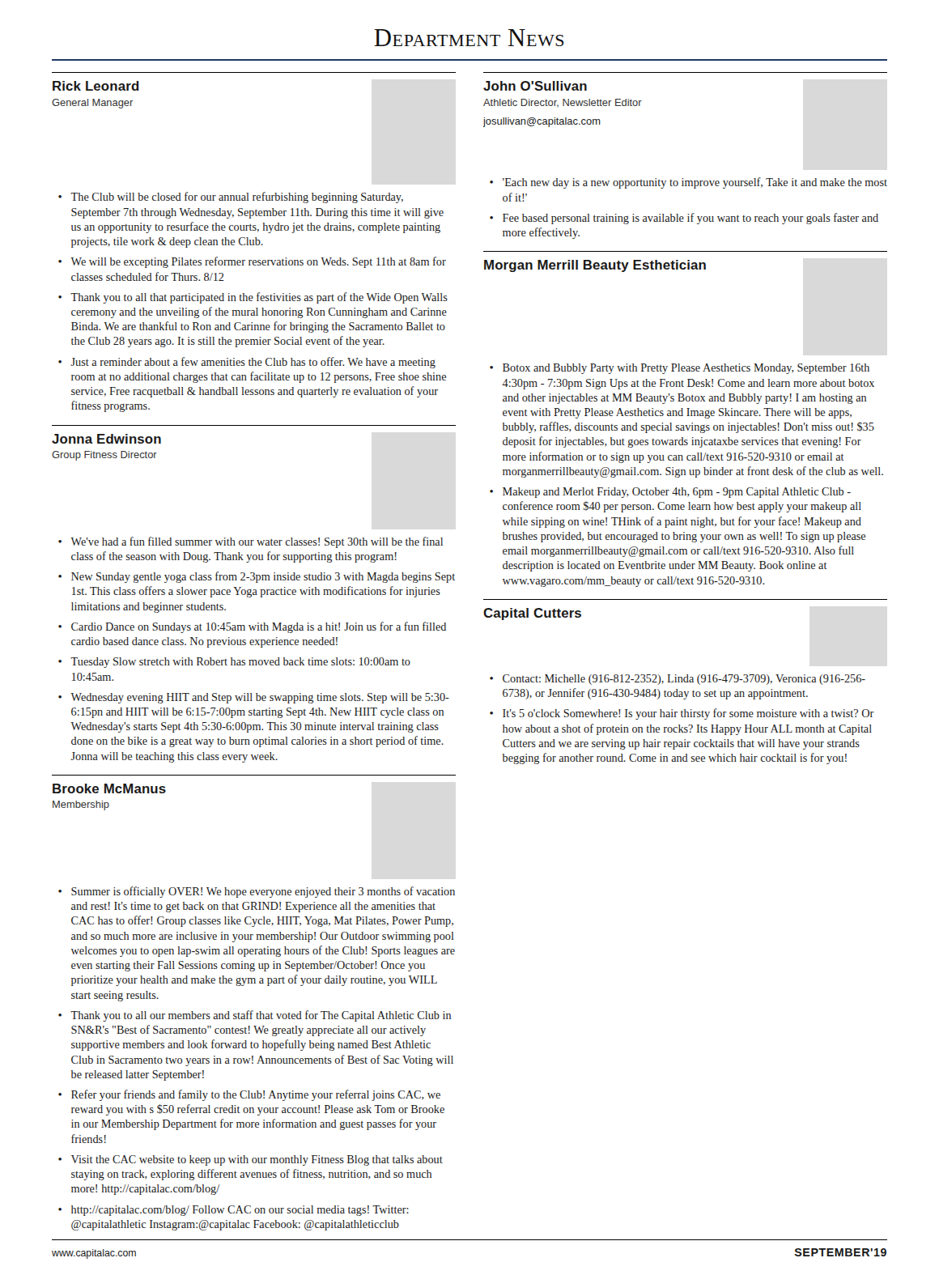Department News
Rick Leonard
General Manager
The Club will be closed for our annual refurbishing beginning Saturday, September 7th through Wednesday, September 11th. During this time it will give us an opportunity to resurface the courts, hydro jet the drains, complete painting projects, tile work & deep clean the Club.
We will be excepting Pilates reformer reservations on Weds. Sept 11th at 8am for classes scheduled for Thurs. 8/12
Thank you to all that participated in the festivities as part of the Wide Open Walls ceremony and the unveiling of the mural honoring Ron Cunningham and Carinne Binda. We are thankful to Ron and Carinne for bringing the Sacramento Ballet to the Club 28 years ago. It is still the premier Social event of the year.
Just a reminder about a few amenities the Club has to offer. We have a meeting room at no additional charges that can facilitate up to 12 persons, Free shoe shine service, Free racquetball & handball lessons and quarterly re evaluation of your fitness programs.
Jonna Edwinson
Group Fitness Director
We've had a fun filled summer with our water classes! Sept 30th will be the final class of the season with Doug. Thank you for supporting this program!
New Sunday gentle yoga class from 2-3pm inside studio 3 with Magda begins Sept 1st. This class offers a slower pace Yoga practice with modifications for injuries limitations and beginner students.
Cardio Dance on Sundays at 10:45am with Magda is a hit! Join us for a fun filled cardio based dance class. No previous experience needed!
Tuesday Slow stretch with Robert has moved back time slots: 10:00am to 10:45am.
Wednesday evening HIIT and Step will be swapping time slots. Step will be 5:30-6:15pn and HIIT will be 6:15-7:00pm starting Sept 4th. New HIIT cycle class on Wednesday's starts Sept 4th 5:30-6:00pm. This 30 minute interval training class done on the bike is a great way to burn optimal calories in a short period of time. Jonna will be teaching this class every week.
Brooke McManus
Membership
Summer is officially OVER! We hope everyone enjoyed their 3 months of vacation and rest! It's time to get back on that GRIND! Experience all the amenities that CAC has to offer! Group classes like Cycle, HIIT, Yoga, Mat Pilates, Power Pump, and so much more are inclusive in your membership! Our Outdoor swimming pool welcomes you to open lap-swim all operating hours of the Club! Sports leagues are even starting their Fall Sessions coming up in September/October! Once you prioritize your health and make the gym a part of your daily routine, you WILL start seeing results.
Thank you to all our members and staff that voted for The Capital Athletic Club in SN&R's "Best of Sacramento" contest! We greatly appreciate all our actively supportive members and look forward to hopefully being named Best Athletic Club in Sacramento two years in a row! Announcements of Best of Sac Voting will be released latter September!
Refer your friends and family to the Club! Anytime your referral joins CAC, we reward you with s $50 referral credit on your account! Please ask Tom or Brooke in our Membership Department for more information and guest passes for your friends!
Visit the CAC website to keep up with our monthly Fitness Blog that talks about staying on track, exploring different avenues of fitness, nutrition, and so much more! http://capitalac.com/blog/
http://capitalac.com/blog/ Follow CAC on our social media tags! Twitter: @capitalathletic Instagram:@capitalac Facebook: @capitalathleticclub
John O'Sullivan
Athletic Director, Newsletter Editor
josullivan@capitalac.com
'Each new day is a new opportunity to improve yourself, Take it and make the most of it!'
Fee based personal training is available if you want to reach your goals faster and more effectively.
Morgan Merrill Beauty Esthetician
Botox and Bubbly Party with Pretty Please Aesthetics Monday, September 16th 4:30pm - 7:30pm Sign Ups at the Front Desk! Come and learn more about botox and other injectables at MM Beauty's Botox and Bubbly party! I am hosting an event with Pretty Please Aesthetics and Image Skincare. There will be apps, bubbly, raffles, discounts and special savings on injectables! Don't miss out! $35 deposit for injectables, but goes towards injcataxbe services that evening! For more information or to sign up you can call/text 916-520-9310 or email at morganmerrillbeauty@gmail.com. Sign up binder at front desk of the club as well.
Makeup and Merlot Friday, October 4th, 6pm - 9pm Capital Athletic Club - conference room $40 per person. Come learn how best apply your makeup all while sipping on wine! THink of a paint night, but for your face! Makeup and brushes provided, but encouraged to bring your own as well! To sign up please email morganmerrillbeauty@gmail.com or call/text 916-520-9310. Also full description is located on Eventbrite under MM Beauty. Book online at www.vagaro.com/mm_beauty or call/text 916-520-9310.
Capital Cutters
Contact: Michelle (916-812-2352), Linda (916-479-3709), Veronica (916-256-6738), or Jennifer (916-430-9484) today to set up an appointment.
It's 5 o'clock Somewhere! Is your hair thirsty for some moisture with a twist? Or how about a shot of protein on the rocks? Its Happy Hour ALL month at Capital Cutters and we are serving up hair repair cocktails that will have your strands begging for another round. Come in and see which hair cocktail is for you!
www.capitalac.com September'19